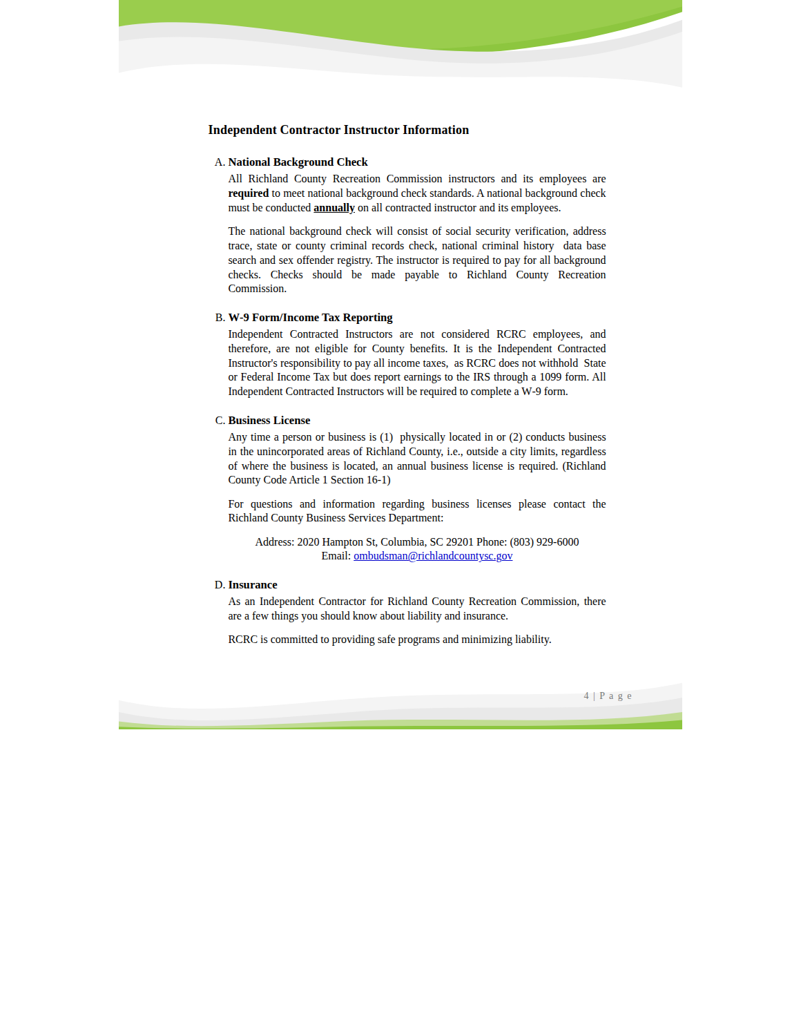Independent Contractor Instructor Information
National Background Check
All Richland County Recreation Commission instructors and its employees are required to meet national background check standards. A national background check must be conducted annually on all contracted instructor and its employees.
The national background check will consist of social security verification, address trace, state or county criminal records check, national criminal history data base search and sex offender registry. The instructor is required to pay for all background checks. Checks should be made payable to Richland County Recreation Commission.
W‑9 Form/Income Tax Reporting
Independent Contracted Instructors are not considered RCRC employees, and therefore, are not eligible for County benefits. It is the Independent Contracted Instructor's responsibility to pay all income taxes, as RCRC does not withhold State or Federal Income Tax but does report earnings to the IRS through a 1099 form. All Independent Contracted Instructors will be required to complete a W‑9 form.
Business License
Any time a person or business is (1) physically located in or (2) conducts business in the unincorporated areas of Richland County, i.e., outside a city limits, regardless of where the business is located, an annual business license is required. (Richland County Code Article 1 Section 16‑1)
For questions and information regarding business licenses please contact the Richland County Business Services Department:
Address: 2020 Hampton St, Columbia, SC 29201 Phone: (803) 929‑6000
Email: ombudsman@richlandcountysc.gov
Insurance
As an Independent Contractor for Richland County Recreation Commission, there are a few things you should know about liability and insurance.
RCRC is committed to providing safe programs and minimizing liability.
4 | P a g e